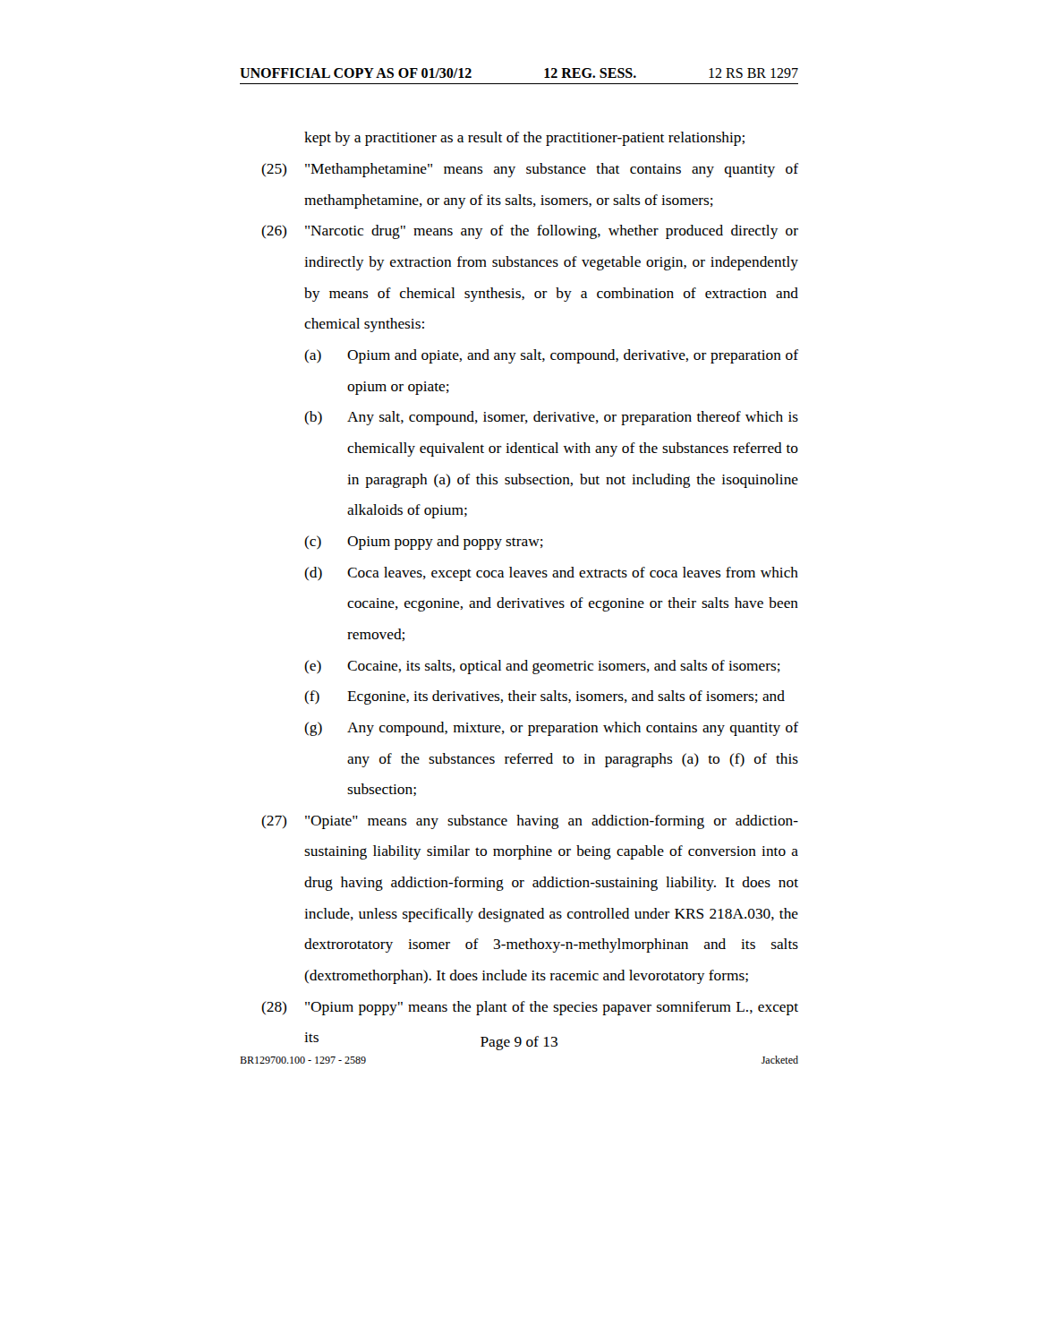UNOFFICIAL COPY AS OF 01/30/12 12 REG. SESS. 12 RS BR 1297
kept by a practitioner as a result of the practitioner-patient relationship;
(25) "Methamphetamine" means any substance that contains any quantity of methamphetamine, or any of its salts, isomers, or salts of isomers;
(26) "Narcotic drug" means any of the following, whether produced directly or indirectly by extraction from substances of vegetable origin, or independently by means of chemical synthesis, or by a combination of extraction and chemical synthesis:
(a) Opium and opiate, and any salt, compound, derivative, or preparation of opium or opiate;
(b) Any salt, compound, isomer, derivative, or preparation thereof which is chemically equivalent or identical with any of the substances referred to in paragraph (a) of this subsection, but not including the isoquinoline alkaloids of opium;
(c) Opium poppy and poppy straw;
(d) Coca leaves, except coca leaves and extracts of coca leaves from which cocaine, ecgonine, and derivatives of ecgonine or their salts have been removed;
(e) Cocaine, its salts, optical and geometric isomers, and salts of isomers;
(f) Ecgonine, its derivatives, their salts, isomers, and salts of isomers; and
(g) Any compound, mixture, or preparation which contains any quantity of any of the substances referred to in paragraphs (a) to (f) of this subsection;
(27) "Opiate" means any substance having an addiction-forming or addiction-sustaining liability similar to morphine or being capable of conversion into a drug having addiction-forming or addiction-sustaining liability. It does not include, unless specifically designated as controlled under KRS 218A.030, the dextrorotatory isomer of 3-methoxy-n-methylmorphinan and its salts (dextromethorphan). It does include its racemic and levorotatory forms;
(28) "Opium poppy" means the plant of the species papaver somniferum L., except its
Page 9 of 13
BR129700.100 - 1297 - 2589 Jacketed